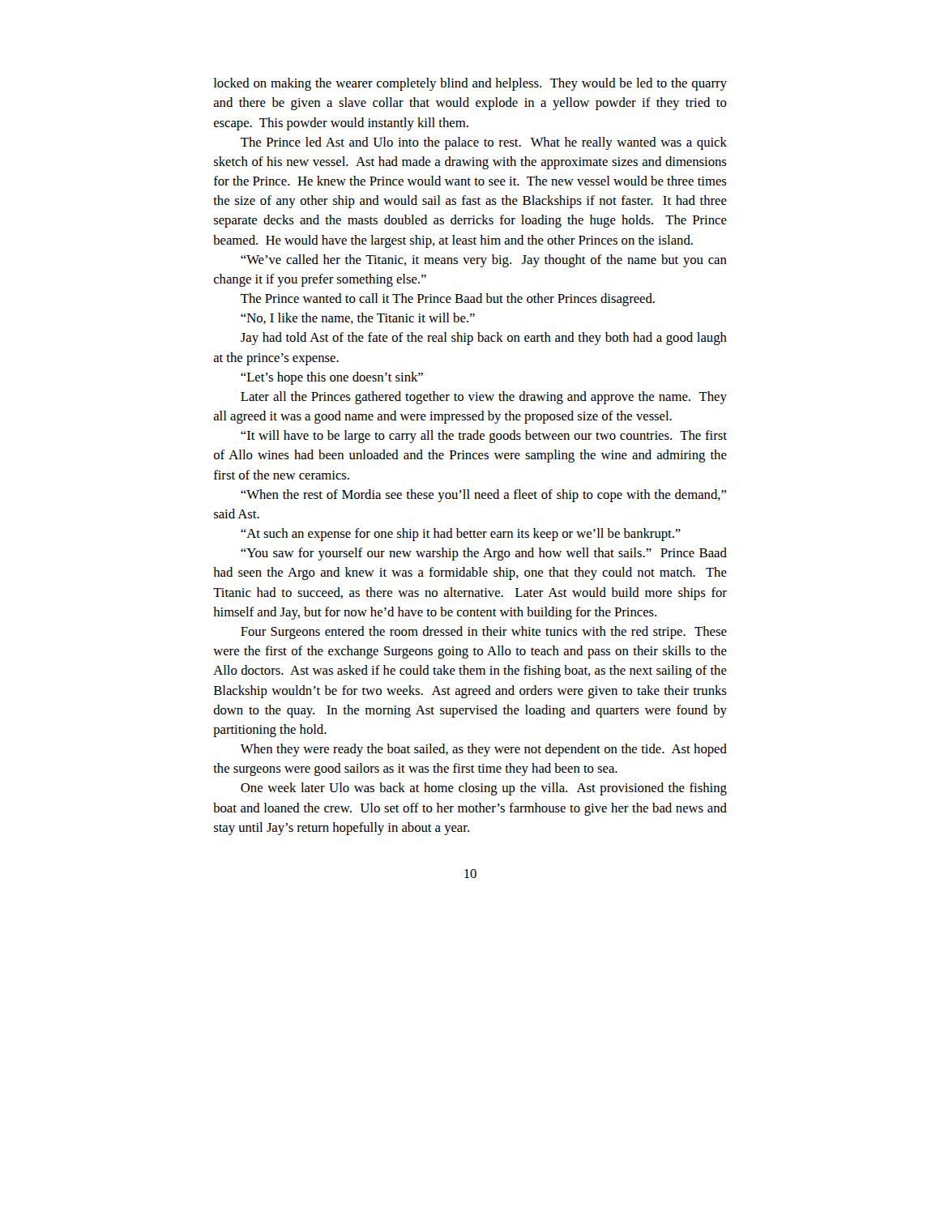locked on making the wearer completely blind and helpless. They would be led to the quarry and there be given a slave collar that would explode in a yellow powder if they tried to escape. This powder would instantly kill them.
The Prince led Ast and Ulo into the palace to rest. What he really wanted was a quick sketch of his new vessel. Ast had made a drawing with the approximate sizes and dimensions for the Prince. He knew the Prince would want to see it. The new vessel would be three times the size of any other ship and would sail as fast as the Blackships if not faster. It had three separate decks and the masts doubled as derricks for loading the huge holds. The Prince beamed. He would have the largest ship, at least him and the other Princes on the island.
“We’ve called her the Titanic, it means very big. Jay thought of the name but you can change it if you prefer something else.”
The Prince wanted to call it The Prince Baad but the other Princes disagreed.
“No, I like the name, the Titanic it will be.”
Jay had told Ast of the fate of the real ship back on earth and they both had a good laugh at the prince’s expense.
“Let’s hope this one doesn’t sink”
Later all the Princes gathered together to view the drawing and approve the name. They all agreed it was a good name and were impressed by the proposed size of the vessel.
“It will have to be large to carry all the trade goods between our two countries. The first of Allo wines had been unloaded and the Princes were sampling the wine and admiring the first of the new ceramics.
“When the rest of Mordia see these you’ll need a fleet of ship to cope with the demand,” said Ast.
“At such an expense for one ship it had better earn its keep or we’ll be bankrupt.”
“You saw for yourself our new warship the Argo and how well that sails.” Prince Baad had seen the Argo and knew it was a formidable ship, one that they could not match. The Titanic had to succeed, as there was no alternative. Later Ast would build more ships for himself and Jay, but for now he’d have to be content with building for the Princes.
Four Surgeons entered the room dressed in their white tunics with the red stripe. These were the first of the exchange Surgeons going to Allo to teach and pass on their skills to the Allo doctors. Ast was asked if he could take them in the fishing boat, as the next sailing of the Blackship wouldn’t be for two weeks. Ast agreed and orders were given to take their trunks down to the quay. In the morning Ast supervised the loading and quarters were found by partitioning the hold.
When they were ready the boat sailed, as they were not dependent on the tide. Ast hoped the surgeons were good sailors as it was the first time they had been to sea.
One week later Ulo was back at home closing up the villa. Ast provisioned the fishing boat and loaned the crew. Ulo set off to her mother’s farmhouse to give her the bad news and stay until Jay’s return hopefully in about a year.
10